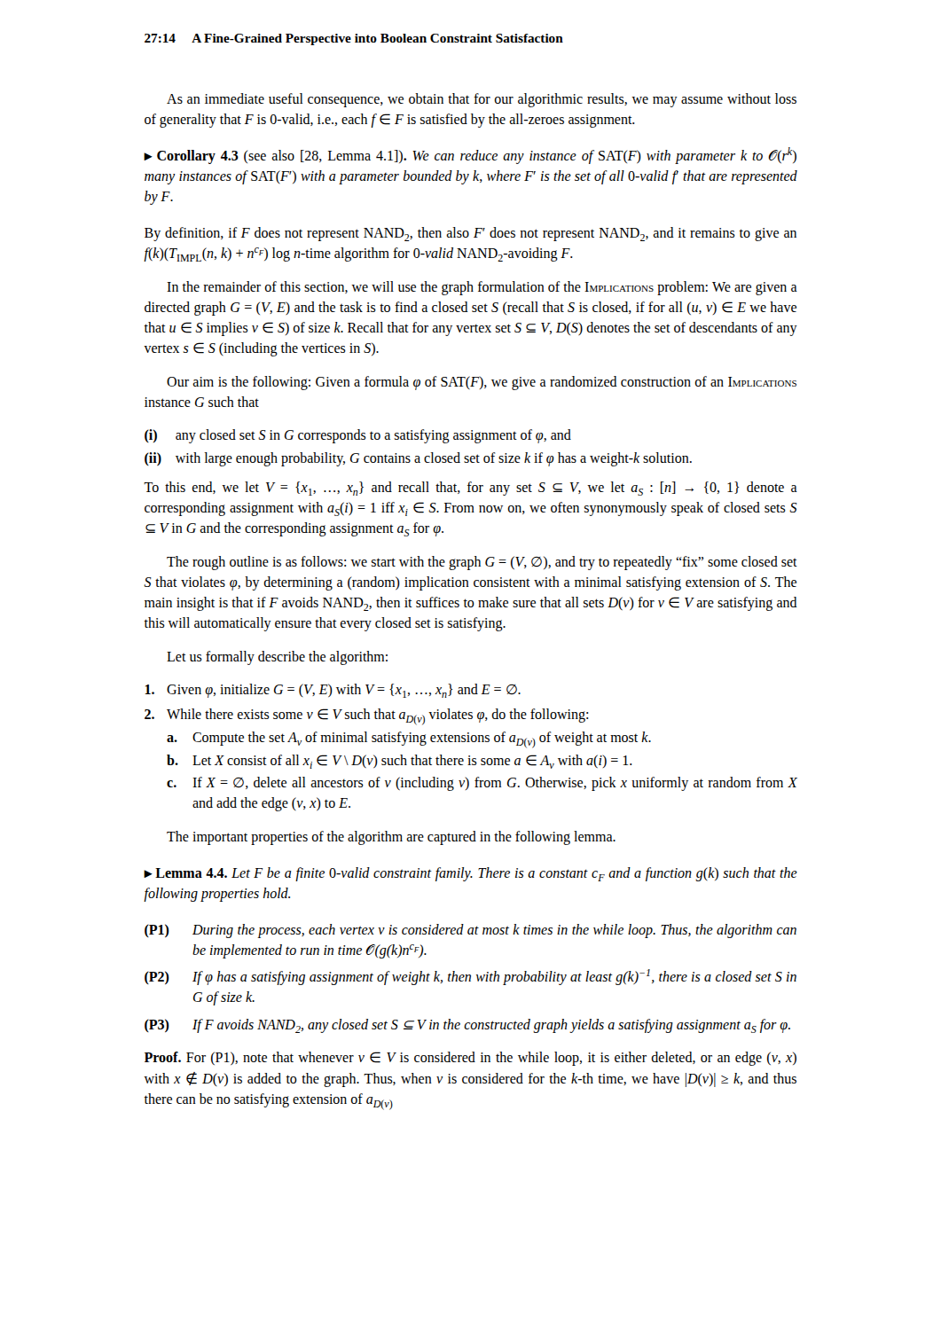27:14 A Fine-Grained Perspective into Boolean Constraint Satisfaction
As an immediate useful consequence, we obtain that for our algorithmic results, we may assume without loss of generality that F is 0-valid, i.e., each f ∈ F is satisfied by the all-zeroes assignment.
▸ Corollary 4.3 (see also [28, Lemma 4.1]). We can reduce any instance of SAT(F) with parameter k to 𝒪(rk) many instances of SAT(F′) with a parameter bounded by k, where F′ is the set of all 0-valid f′ that are represented by F.
By definition, if F does not represent NAND2, then also F′ does not represent NAND2, and it remains to give an f(k)(TIMPL(n, k) + ncF) log n-time algorithm for 0-valid NAND2-avoiding F.
In the remainder of this section, we will use the graph formulation of the Implications problem: We are given a directed graph G = (V, E) and the task is to find a closed set S (recall that S is closed, if for all (u, v) ∈ E we have that u ∈ S implies v ∈ S) of size k. Recall that for any vertex set S ⊆ V, D(S) denotes the set of descendants of any vertex s ∈ S (including the vertices in S).
Our aim is the following: Given a formula φ of SAT(F), we give a randomized construction of an Implications instance G such that
(i) any closed set S in G corresponds to a satisfying assignment of φ, and
(ii) with large enough probability, G contains a closed set of size k if φ has a weight-k solution.
To this end, we let V = {x1, …, xn} and recall that, for any set S ⊆ V, we let aS : [n] → {0, 1} denote a corresponding assignment with aS(i) = 1 iff xi ∈ S. From now on, we often synonymously speak of closed sets S ⊆ V in G and the corresponding assignment aS for φ.
The rough outline is as follows: we start with the graph G = (V, ∅), and try to repeatedly “fix” some closed set S that violates φ, by determining a (random) implication consistent with a minimal satisfying extension of S. The main insight is that if F avoids NAND2, then it suffices to make sure that all sets D(v) for v ∈ V are satisfying and this will automatically ensure that every closed set is satisfying.
Let us formally describe the algorithm:
Given φ, initialize G = (V, E) with V = {x1, …, xn} and E = ∅.
While there exists some v ∈ V such that aD(v) violates φ, do the following:
Compute the set Av of minimal satisfying extensions of aD(v) of weight at most k.
Let X consist of all xi ∈ V \ D(v) such that there is some a ∈ Av with a(i) = 1.
If X = ∅, delete all ancestors of v (including v) from G. Otherwise, pick x uniformly at random from X and add the edge (v, x) to E.
The important properties of the algorithm are captured in the following lemma.
▸ Lemma 4.4. Let F be a finite 0-valid constraint family. There is a constant cF and a function g(k) such that the following properties hold.
(P1)
During the process, each vertex v is considered at most k times in the while loop. Thus, the algorithm can be implemented to run in time 𝒪(g(k)ncF).
(P2)
If φ has a satisfying assignment of weight k, then with probability at least g(k)−1, there is a closed set S in G of size k.
(P3)
If F avoids NAND2, any closed set S ⊆ V in the constructed graph yields a satisfying assignment aS for φ.
Proof. For (P1), note that whenever v ∈ V is considered in the while loop, it is either deleted, or an edge (v, x) with x ∉ D(v) is added to the graph. Thus, when v is considered for the k-th time, we have |D(v)| ≥ k, and thus there can be no satisfying extension of aD(v)